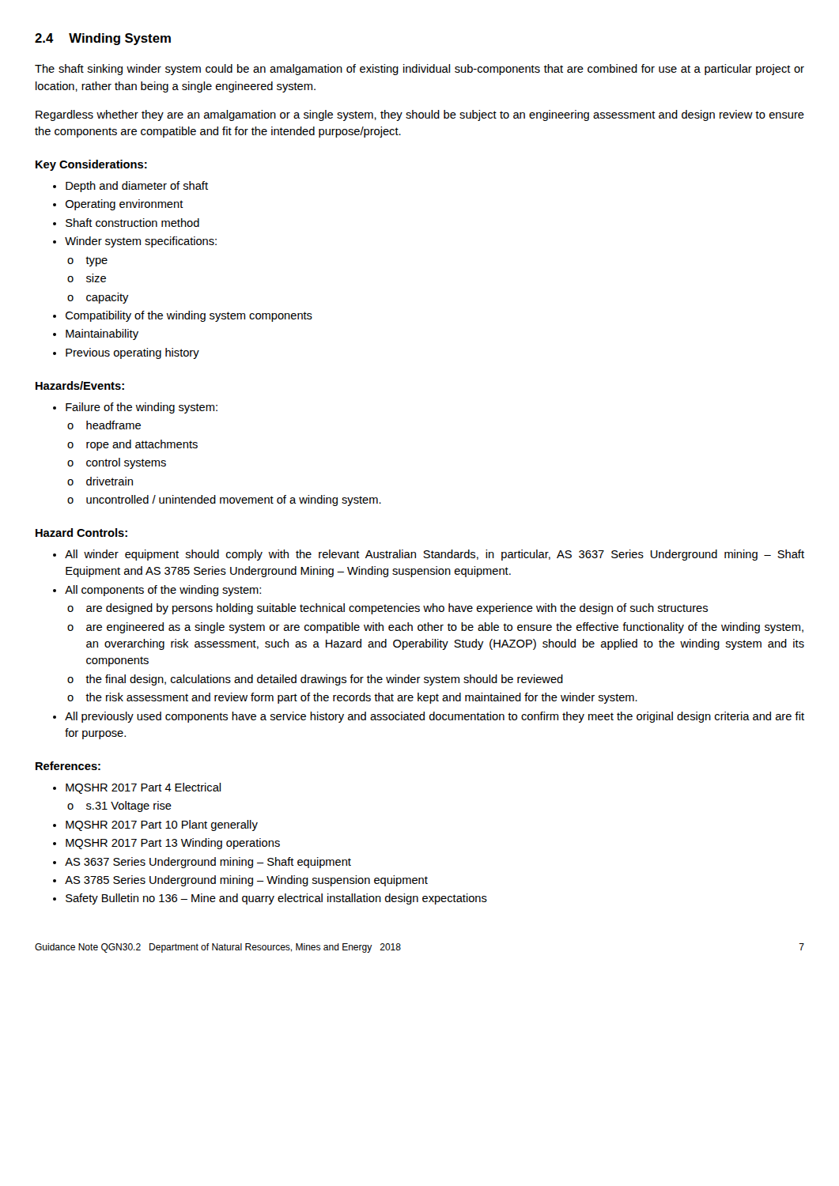2.4 Winding System
The shaft sinking winder system could be an amalgamation of existing individual sub-components that are combined for use at a particular project or location, rather than being a single engineered system.
Regardless whether they are an amalgamation or a single system, they should be subject to an engineering assessment and design review to ensure the components are compatible and fit for the intended purpose/project.
Key Considerations:
Depth and diameter of shaft
Operating environment
Shaft construction method
Winder system specifications:
type
size
capacity
Compatibility of the winding system components
Maintainability
Previous operating history
Hazards/Events:
Failure of the winding system:
headframe
rope and attachments
control systems
drivetrain
uncontrolled / unintended movement of a winding system.
Hazard Controls:
All winder equipment should comply with the relevant Australian Standards, in particular, AS 3637 Series Underground mining – Shaft Equipment and AS 3785 Series Underground Mining – Winding suspension equipment.
All components of the winding system:
are designed by persons holding suitable technical competencies who have experience with the design of such structures
are engineered as a single system or are compatible with each other to be able to ensure the effective functionality of the winding system, an overarching risk assessment, such as a Hazard and Operability Study (HAZOP) should be applied to the winding system and its components
the final design, calculations and detailed drawings for the winder system should be reviewed
the risk assessment and review form part of the records that are kept and maintained for the winder system.
All previously used components have a service history and associated documentation to confirm they meet the original design criteria and are fit for purpose.
References:
MQSHR 2017 Part 4 Electrical
s.31 Voltage rise
MQSHR 2017 Part 10 Plant generally
MQSHR 2017 Part 13 Winding operations
AS 3637 Series Underground mining – Shaft equipment
AS 3785 Series Underground mining – Winding suspension equipment
Safety Bulletin no 136 – Mine and quarry electrical installation design expectations
Guidance Note QGN30.2 Department of Natural Resources, Mines and Energy 2018 7